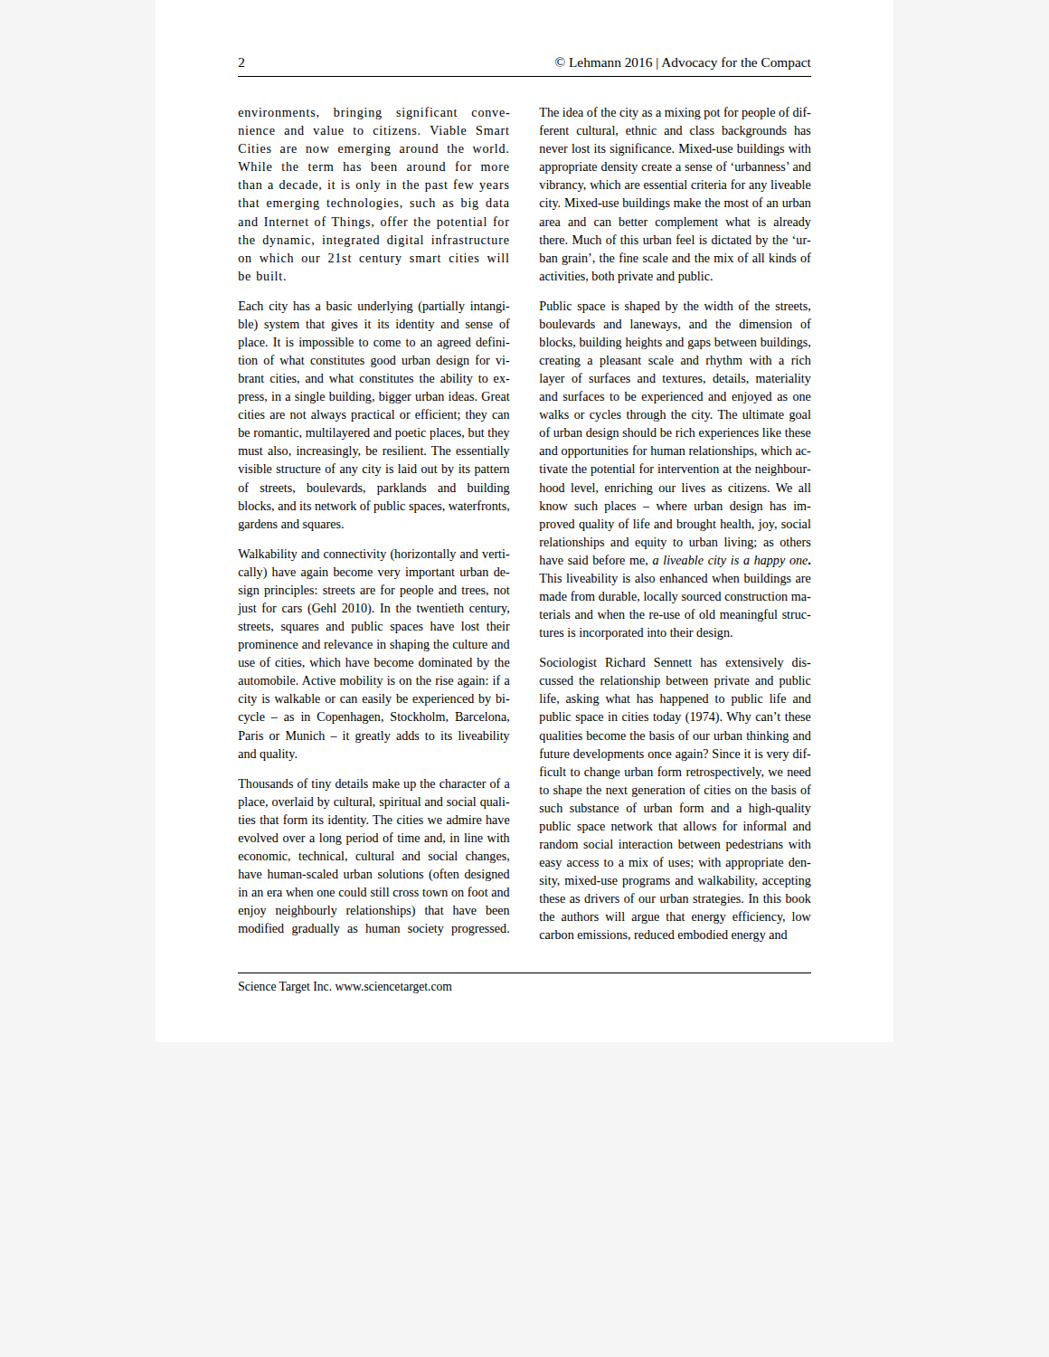2 © Lehmann 2016 | Advocacy for the Compact
environments, bringing significant convenience and value to citizens. Viable Smart Cities are now emerging around the world. While the term has been around for more than a decade, it is only in the past few years that emerging technologies, such as big data and Internet of Things, offer the potential for the dynamic, integrated digital infrastructure on which our 21st century smart cities will be built.
Each city has a basic underlying (partially intangible) system that gives it its identity and sense of place. It is impossible to come to an agreed definition of what constitutes good urban design for vibrant cities, and what constitutes the ability to express, in a single building, bigger urban ideas. Great cities are not always practical or efficient; they can be romantic, multilayered and poetic places, but they must also, increasingly, be resilient. The essentially visible structure of any city is laid out by its pattern of streets, boulevards, parklands and building blocks, and its network of public spaces, waterfronts, gardens and squares.
Walkability and connectivity (horizontally and vertically) have again become very important urban design principles: streets are for people and trees, not just for cars (Gehl 2010). In the twentieth century, streets, squares and public spaces have lost their prominence and relevance in shaping the culture and use of cities, which have become dominated by the automobile. Active mobility is on the rise again: if a city is walkable or can easily be experienced by bicycle – as in Copenhagen, Stockholm, Barcelona, Paris or Munich – it greatly adds to its liveability and quality.
Thousands of tiny details make up the character of a place, overlaid by cultural, spiritual and social qualities that form its identity. The cities we admire have evolved over a long period of time and, in line with economic, technical, cultural and social changes, have human-scaled urban solutions (often designed in an era when one could still cross town on foot and enjoy neighbourly relationships) that have been modified gradually as human society progressed. The idea of the city as a mixing pot for people of different cultural, ethnic and class backgrounds has never lost its significance. Mixed-use buildings with appropriate density create a sense of ‘urbanness’ and vibrancy, which are essential criteria for any liveable city. Mixed-use buildings make the most of an urban area and can better complement what is already there. Much of this urban feel is dictated by the ‘urban grain’, the fine scale and the mix of all kinds of activities, both private and public.
Public space is shaped by the width of the streets, boulevards and laneways, and the dimension of blocks, building heights and gaps between buildings, creating a pleasant scale and rhythm with a rich layer of surfaces and textures, details, materiality and surfaces to be experienced and enjoyed as one walks or cycles through the city. The ultimate goal of urban design should be rich experiences like these and opportunities for human relationships, which activate the potential for intervention at the neighbourhood level, enriching our lives as citizens. We all know such places – where urban design has improved quality of life and brought health, joy, social relationships and equity to urban living; as others have said before me, a liveable city is a happy one. This liveability is also enhanced when buildings are made from durable, locally sourced construction materials and when the re-use of old meaningful structures is incorporated into their design.
Sociologist Richard Sennett has extensively discussed the relationship between private and public life, asking what has happened to public life and public space in cities today (1974). Why can’t these qualities become the basis of our urban thinking and future developments once again? Since it is very difficult to change urban form retrospectively, we need to shape the next generation of cities on the basis of such substance of urban form and a high-quality public space network that allows for informal and random social interaction between pedestrians with easy access to a mix of uses; with appropriate density, mixed-use programs and walkability, accepting these as drivers of our urban strategies. In this book the authors will argue that energy efficiency, low carbon emissions, reduced embodied energy and
Science Target Inc. www.sciencetarget.com